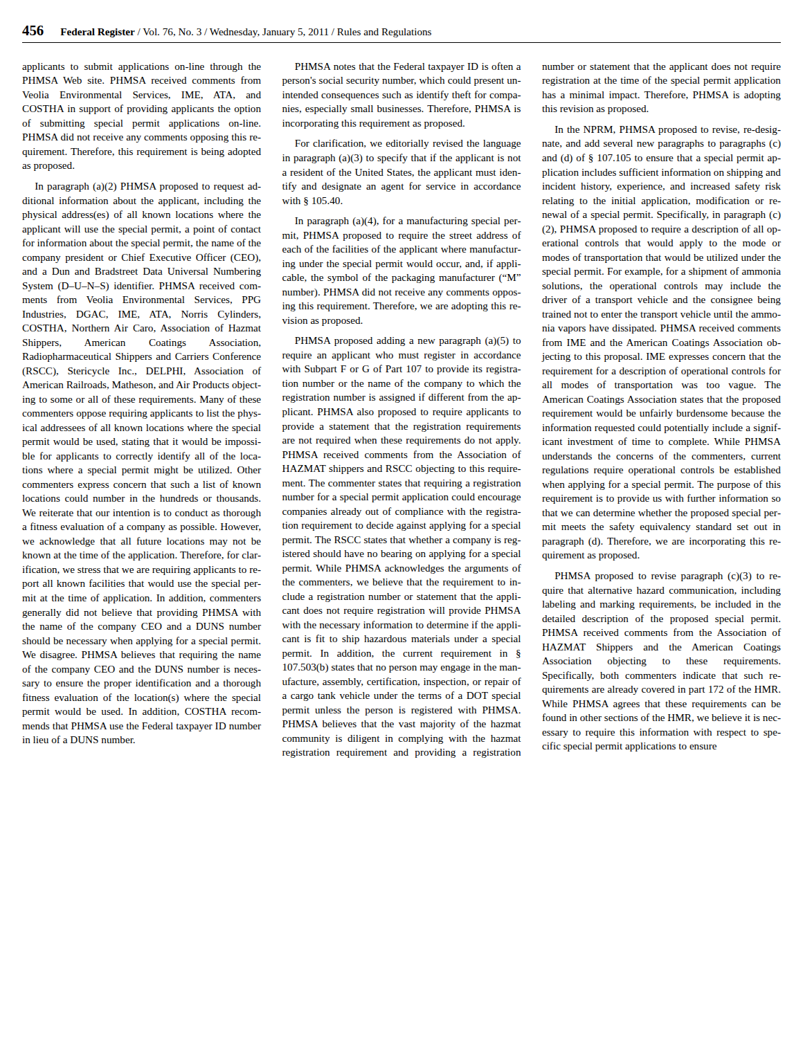456 Federal Register / Vol. 76, No. 3 / Wednesday, January 5, 2011 / Rules and Regulations
applicants to submit applications on-line through the PHMSA Web site. PHMSA received comments from Veolia Environmental Services, IME, ATA, and COSTHA in support of providing applicants the option of submitting special permit applications on-line. PHMSA did not receive any comments opposing this requirement. Therefore, this requirement is being adopted as proposed.
In paragraph (a)(2) PHMSA proposed to request additional information about the applicant, including the physical address(es) of all known locations where the applicant will use the special permit, a point of contact for information about the special permit, the name of the company president or Chief Executive Officer (CEO), and a Dun and Bradstreet Data Universal Numbering System (D–U–N–S) identifier. PHMSA received comments from Veolia Environmental Services, PPG Industries, DGAC, IME, ATA, Norris Cylinders, COSTHA, Northern Air Caro, Association of Hazmat Shippers, American Coatings Association, Radiopharmaceutical Shippers and Carriers Conference (RSCC), Stericycle Inc., DELPHI, Association of American Railroads, Matheson, and Air Products objecting to some or all of these requirements. Many of these commenters oppose requiring applicants to list the physical addressees of all known locations where the special permit would be used, stating that it would be impossible for applicants to correctly identify all of the locations where a special permit might be utilized. Other commenters express concern that such a list of known locations could number in the hundreds or thousands. We reiterate that our intention is to conduct as thorough a fitness evaluation of a company as possible. However, we acknowledge that all future locations may not be known at the time of the application. Therefore, for clarification, we stress that we are requiring applicants to report all known facilities that would use the special permit at the time of application. In addition, commenters generally did not believe that providing PHMSA with the name of the company CEO and a DUNS number should be necessary when applying for a special permit. We disagree. PHMSA believes that requiring the name of the company CEO and the DUNS number is necessary to ensure the proper identification and a thorough fitness evaluation of the location(s) where the special permit would be used. In addition, COSTHA recommends that PHMSA use the Federal taxpayer ID number in lieu of a DUNS number.
PHMSA notes that the Federal taxpayer ID is often a person's social security number, which could present unintended consequences such as identify theft for companies, especially small businesses. Therefore, PHMSA is incorporating this requirement as proposed.
For clarification, we editorially revised the language in paragraph (a)(3) to specify that if the applicant is not a resident of the United States, the applicant must identify and designate an agent for service in accordance with § 105.40.
In paragraph (a)(4), for a manufacturing special permit, PHMSA proposed to require the street address of each of the facilities of the applicant where manufacturing under the special permit would occur, and, if applicable, the symbol of the packaging manufacturer (“M” number). PHMSA did not receive any comments opposing this requirement. Therefore, we are adopting this revision as proposed.
PHMSA proposed adding a new paragraph (a)(5) to require an applicant who must register in accordance with Subpart F or G of Part 107 to provide its registration number or the name of the company to which the registration number is assigned if different from the applicant. PHMSA also proposed to require applicants to provide a statement that the registration requirements are not required when these requirements do not apply. PHMSA received comments from the Association of HAZMAT shippers and RSCC objecting to this requirement. The commenter states that requiring a registration number for a special permit application could encourage companies already out of compliance with the registration requirement to decide against applying for a special permit. The RSCC states that whether a company is registered should have no bearing on applying for a special permit. While PHMSA acknowledges the arguments of the commenters, we believe that the requirement to include a registration number or statement that the applicant does not require registration will provide PHMSA with the necessary information to determine if the applicant is fit to ship hazardous materials under a special permit. In addition, the current requirement in § 107.503(b) states that no person may engage in the manufacture, assembly, certification, inspection, or repair of a cargo tank vehicle under the terms of a DOT special permit unless the person is registered with PHMSA. PHMSA believes that the vast majority of the hazmat community is diligent in complying with the hazmat registration requirement and providing a registration number or statement that the applicant does not require registration at the time of the special permit application has a minimal impact. Therefore, PHMSA is adopting this revision as proposed.
In the NPRM, PHMSA proposed to revise, re-designate, and add several new paragraphs to paragraphs (c) and (d) of § 107.105 to ensure that a special permit application includes sufficient information on shipping and incident history, experience, and increased safety risk relating to the initial application, modification or renewal of a special permit. Specifically, in paragraph (c)(2), PHMSA proposed to require a description of all operational controls that would apply to the mode or modes of transportation that would be utilized under the special permit. For example, for a shipment of ammonia solutions, the operational controls may include the driver of a transport vehicle and the consignee being trained not to enter the transport vehicle until the ammonia vapors have dissipated. PHMSA received comments from IME and the American Coatings Association objecting to this proposal. IME expresses concern that the requirement for a description of operational controls for all modes of transportation was too vague. The American Coatings Association states that the proposed requirement would be unfairly burdensome because the information requested could potentially include a significant investment of time to complete. While PHMSA understands the concerns of the commenters, current regulations require operational controls be established when applying for a special permit. The purpose of this requirement is to provide us with further information so that we can determine whether the proposed special permit meets the safety equivalency standard set out in paragraph (d). Therefore, we are incorporating this requirement as proposed.
PHMSA proposed to revise paragraph (c)(3) to require that alternative hazard communication, including labeling and marking requirements, be included in the detailed description of the proposed special permit. PHMSA received comments from the Association of HAZMAT Shippers and the American Coatings Association objecting to these requirements. Specifically, both commenters indicate that such requirements are already covered in part 172 of the HMR. While PHMSA agrees that these requirements can be found in other sections of the HMR, we believe it is necessary to require this information with respect to specific special permit applications to ensure